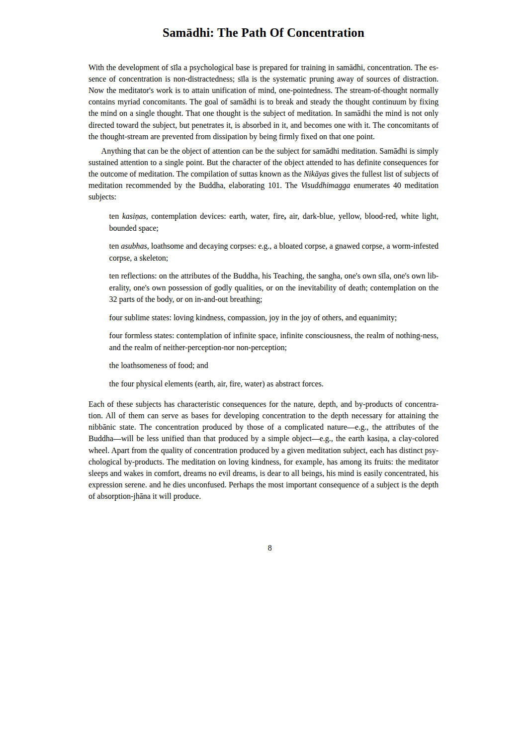Samādhi: The Path Of Concentration
With the development of sīla a psychological base is prepared for training in samādhi, concentration. The essence of concentration is non-distractedness; sīla is the systematic pruning away of sources of distraction. Now the meditator's work is to attain unification of mind, one-pointedness. The stream-of-thought normally contains myriad concomitants. The goal of samādhi is to break and steady the thought continuum by fixing the mind on a single thought. That one thought is the subject of meditation. In samādhi the mind is not only directed toward the subject, but penetrates it, is absorbed in it, and becomes one with it. The concomitants of the thought-stream are prevented from dissipation by being firmly fixed on that one point.
Anything that can be the object of attention can be the subject for samādhi meditation. Samādhi is simply sustained attention to a single point. But the character of the object attended to has definite consequences for the outcome of meditation. The compilation of suttas known as the Nikāyas gives the fullest list of subjects of meditation recommended by the Buddha, elaborating 101. The Visuddhimagga enumerates 40 meditation subjects:
ten kasiṇas, contemplation devices: earth, water, fire, air, dark-blue, yellow, blood-red, white light, bounded space;
ten asubhas, loathsome and decaying corpses: e.g., a bloated corpse, a gnawed corpse, a worm-infested corpse, a skeleton;
ten reflections: on the attributes of the Buddha, his Teaching, the sangha, one's own sīla, one's own liberality, one's own possession of godly qualities, or on the inevitability of death; contemplation on the 32 parts of the body, or on in-and-out breathing;
four sublime states: loving kindness, compassion, joy in the joy of others, and equanimity;
four formless states: contemplation of infinite space, infinite consciousness, the realm of nothing-ness, and the realm of neither-perception-nor non-perception;
the loathsomeness of food; and
the four physical elements (earth, air, fire, water) as abstract forces.
Each of these subjects has characteristic consequences for the nature, depth, and by-products of concentration. All of them can serve as bases for developing concentration to the depth necessary for attaining the nibbānic state. The concentration produced by those of a complicated nature—e.g., the attributes of the Buddha—will be less unified than that produced by a simple object—e.g., the earth kasiṇa, a clay-colored wheel. Apart from the quality of concentration produced by a given meditation subject, each has distinct psychological by-products. The meditation on loving kindness, for example, has among its fruits: the meditator sleeps and wakes in comfort, dreams no evil dreams, is dear to all beings, his mind is easily concentrated, his expression serene. and he dies unconfused. Perhaps the most important consequence of a subject is the depth of absorption-jhāna it will produce.
8